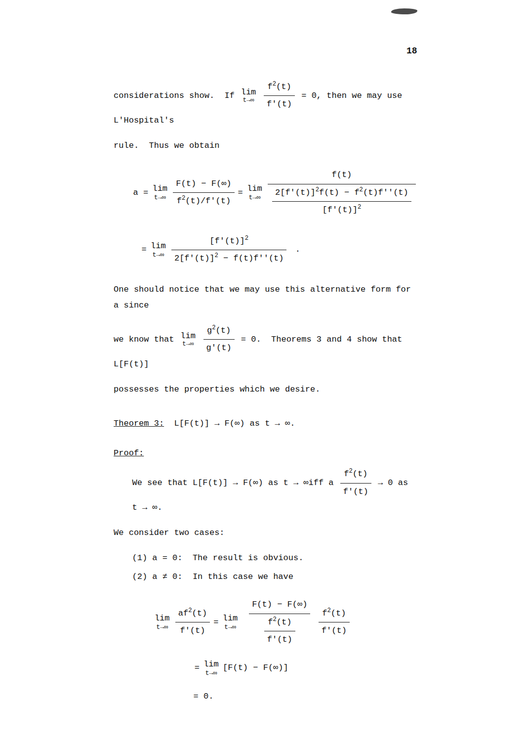18
considerations show. If lim t→∞ f2(t) f'(t) = 0, then we may use L'Hospital's
rule. Thus we obtain
| a = | lim t→∞ | F(t) − F(∞) f 2 (t)/f'(t) | = | lim t→∞ | f(t) 2[f'(t)] 2 f(t) − f 2 (t)f''(t) [f'(t)] 2 |
| = | lim t→∞ | [f'(t)] 2 2[f'(t)] 2 − f(t)f''(t) | . |
One should notice that we may use this alternative form for a since
we know that lim t→∞ g2(t) g'(t) = 0. Theorems 3 and 4 show that L[F(t)]
possesses the properties which we desire.
Theorem 3: L[F(t)] → F(∞) as t → ∞.
Proof:
We see that L[F(t)] → F(∞) as t → ∞iff a f2(t) f'(t) → 0 as t → ∞.
We consider two cases:
(1) a = 0: The result is obvious.
(2) a ≠ 0: In this case we have
| lim t→∞ | af 2 (t) f'(t) | = | lim t→∞ | F(t) − F(∞) f 2 (t) f'(t) | f 2 (t) f'(t) |
| = | lim t→∞ | [F(t) − F(∞)] |
= 0.